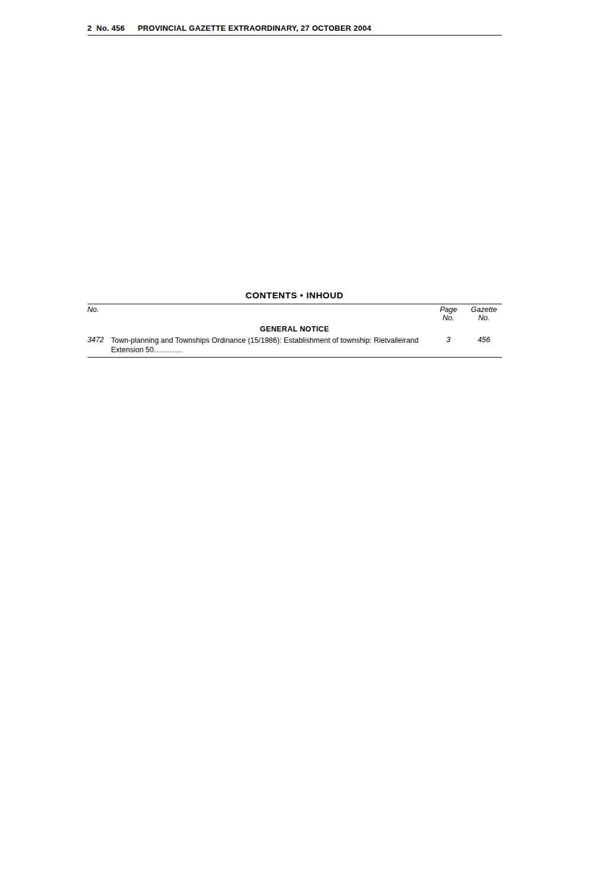2 No. 456 PROVINCIAL GAZETTE EXTRAORDINARY, 27 OCTOBER 2004
CONTENTS • INHOUD
| No. | | Page No. | Gazette No. |
| GENERAL NOTICE |
| 3472 | Town-planning and Townships Ordinance (15/1986): Establishment of township: Rietvalleirand Extension 50 ........... | 3 | 456 |